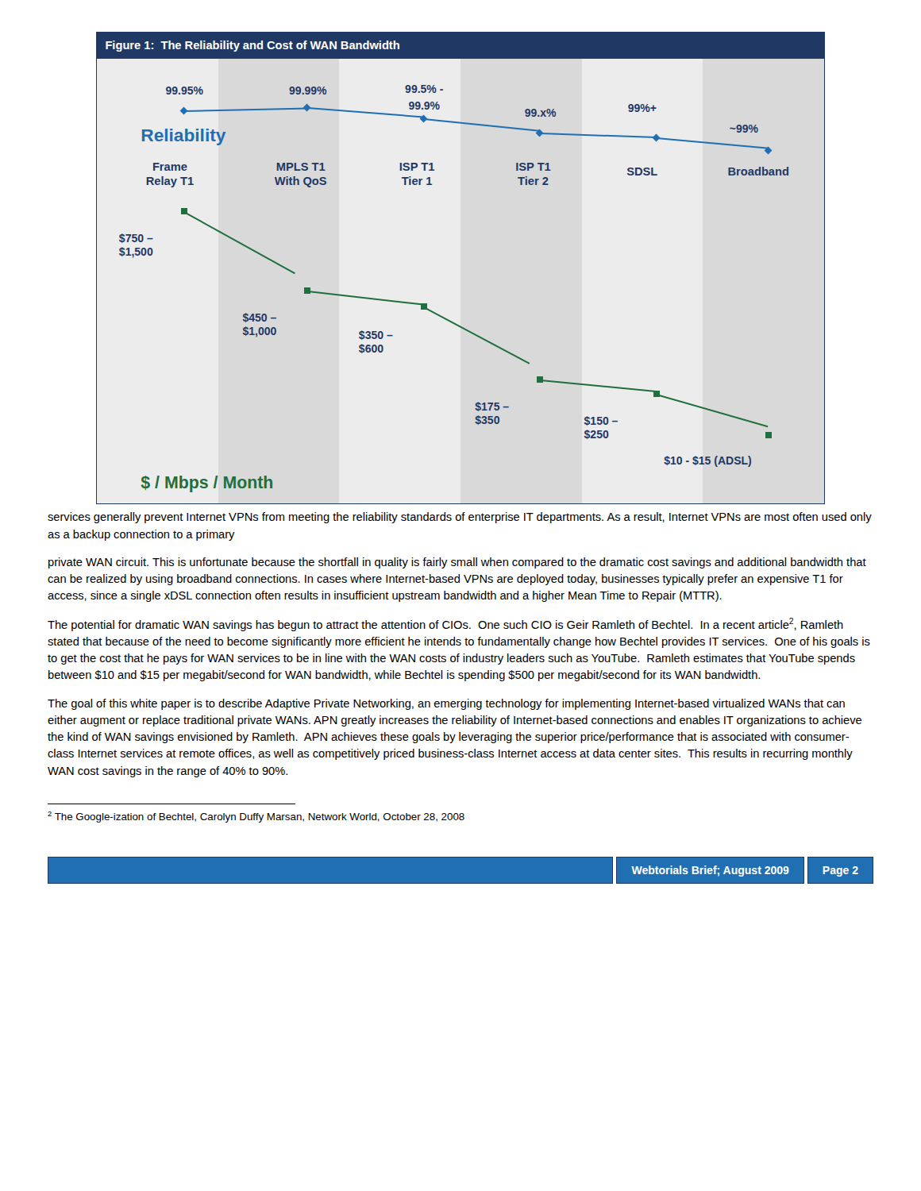Figure 1: The Reliability and Cost of WAN Bandwidth
99.95%
99.99%
99.5% -
99.9%
99.x%
99%+
~99%
Reliability
Frame
Relay T1
MPLS T1
With QoS
ISP T1
Tier 1
ISP T1
Tier 2
SDSL
Broadband
$750 –
$1,500
$450 –
$1,000
$350 –
$600
$175 –
$350
$150 –
$250
$10 - $15 (ADSL)
$ / Mbps / Month
services generally prevent Internet VPNs from meeting the reliability standards of enterprise IT departments. As a result, Internet VPNs are most often used only as a backup connection to a primary
private WAN circuit. This is unfortunate because the shortfall in quality is fairly small when compared to the dramatic cost savings and additional bandwidth that can be realized by using broadband connections. In cases where Internet-based VPNs are deployed today, businesses typically prefer an expensive T1 for access, since a single xDSL connection often results in insufficient upstream bandwidth and a higher Mean Time to Repair (MTTR).
The potential for dramatic WAN savings has begun to attract the attention of CIOs. One such CIO is Geir Ramleth of Bechtel. In a recent article2, Ramleth stated that because of the need to become significantly more efficient he intends to fundamentally change how Bechtel provides IT services. One of his goals is to get the cost that he pays for WAN services to be in line with the WAN costs of industry leaders such as YouTube. Ramleth estimates that YouTube spends between $10 and $15 per megabit/second for WAN bandwidth, while Bechtel is spending $500 per megabit/second for its WAN bandwidth.
The goal of this white paper is to describe Adaptive Private Networking, an emerging technology for implementing Internet-based virtualized WANs that can either augment or replace traditional private WANs. APN greatly increases the reliability of Internet-based connections and enables IT organizations to achieve the kind of WAN savings envisioned by Ramleth. APN achieves these goals by leveraging the superior price/performance that is associated with consumer-class Internet services at remote offices, as well as competitively priced business-class Internet access at data center sites. This results in recurring monthly WAN cost savings in the range of 40% to 90%.
2 The Google-ization of Bechtel, Carolyn Duffy Marsan, Network World, October 28, 2008
Webtorials Brief; August 2009
Page 2